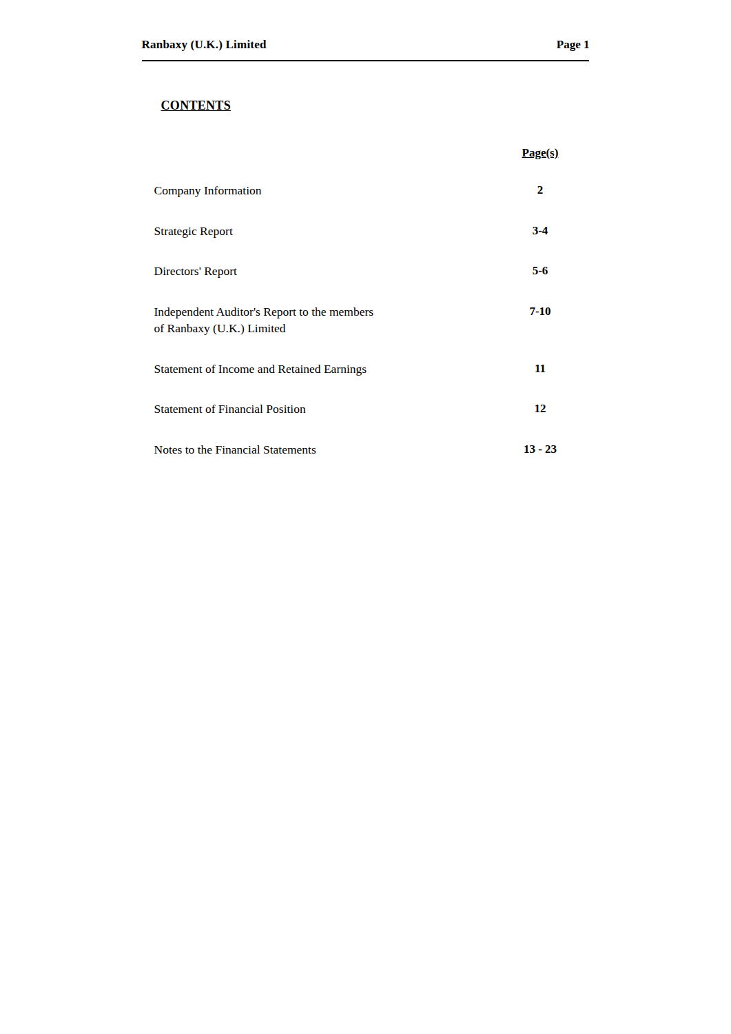Ranbaxy (U.K.) Limited Page 1
CONTENTS
| | Page(s) |
| Company Information | 2 |
| Strategic Report | 3-4 |
| Directors' Report | 5-6 |
| Independent Auditor's Report to the members of Ranbaxy (U.K.) Limited | 7-10 |
| Statement of Income and Retained Earnings | 11 |
| Statement of Financial Position | 12 |
| Notes to the Financial Statements | 13 - 23 |